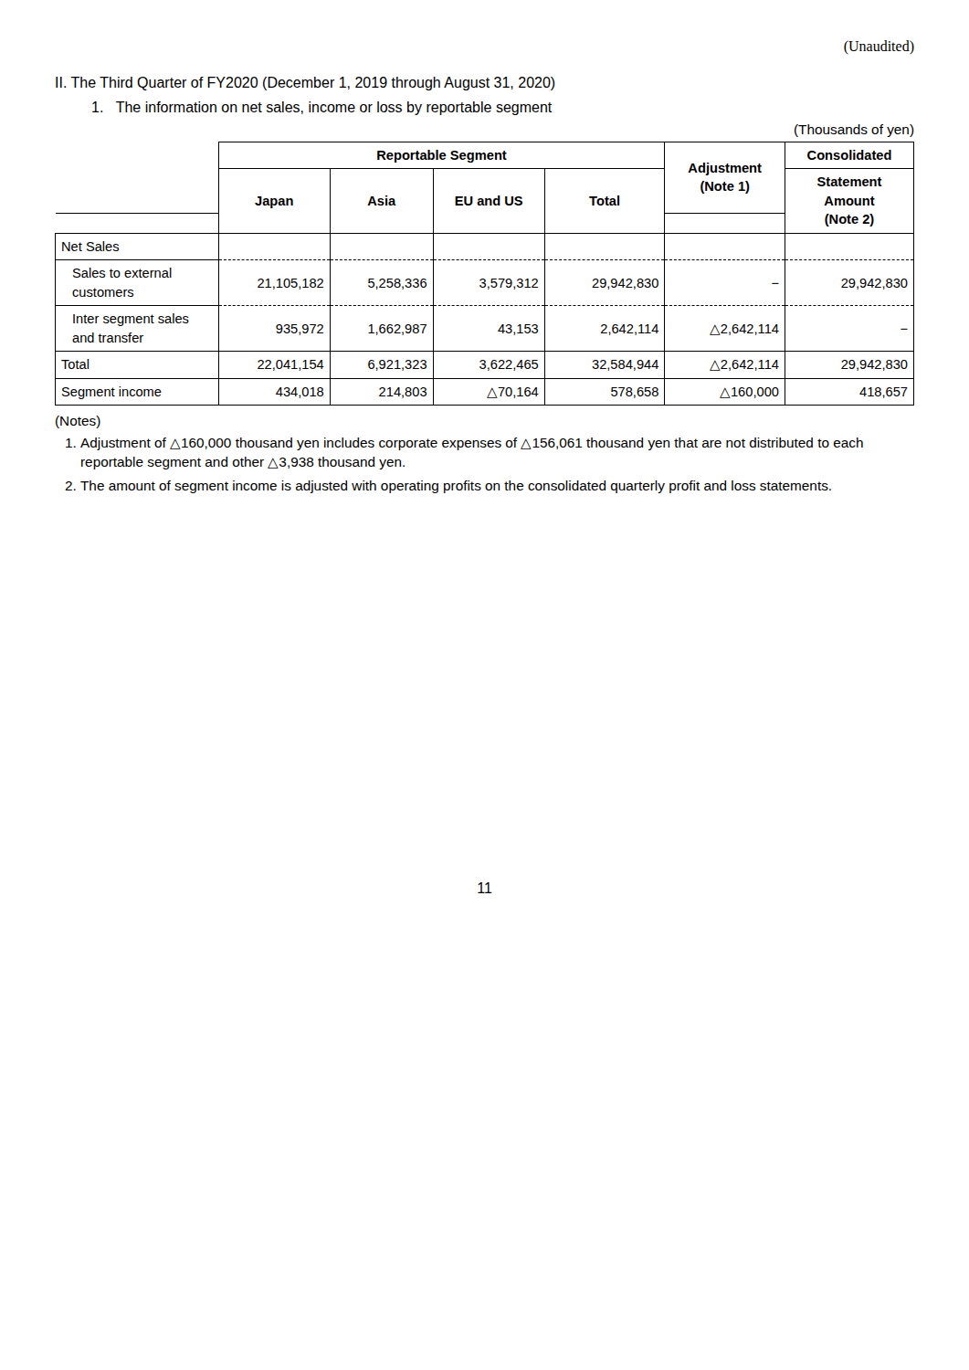(Unaudited)
II. The Third Quarter of FY2020 (December 1, 2019 through August 31, 2020)
1. The information on net sales, income or loss by reportable segment
(Thousands of yen)
| | Reportable Segment | Adjustment (Note 1) | Consolidated |
| --- | --- | --- | --- |
| Japan | Asia | EU and US | Total | Statement Amount (Note 2) |
| Net Sales | | | | | | |
| Sales to external customers | 21,105,182 | 5,258,336 | 3,579,312 | 29,942,830 | − | 29,942,830 |
| Inter segment sales and transfer | 935,972 | 1,662,987 | 43,153 | 2,642,114 | △ 2,642,114 | − |
| Total | 22,041,154 | 6,921,323 | 3,622,465 | 32,584,944 | △ 2,642,114 | 29,942,830 |
| Segment income | 434,018 | 214,803 | △ 70,164 | 578,658 | △ 160,000 | 418,657 |
(Notes)
Adjustment of △160,000 thousand yen includes corporate expenses of △156,061 thousand yen that are not distributed to each reportable segment and other △3,938 thousand yen.
The amount of segment income is adjusted with operating profits on the consolidated quarterly profit and loss statements.
11